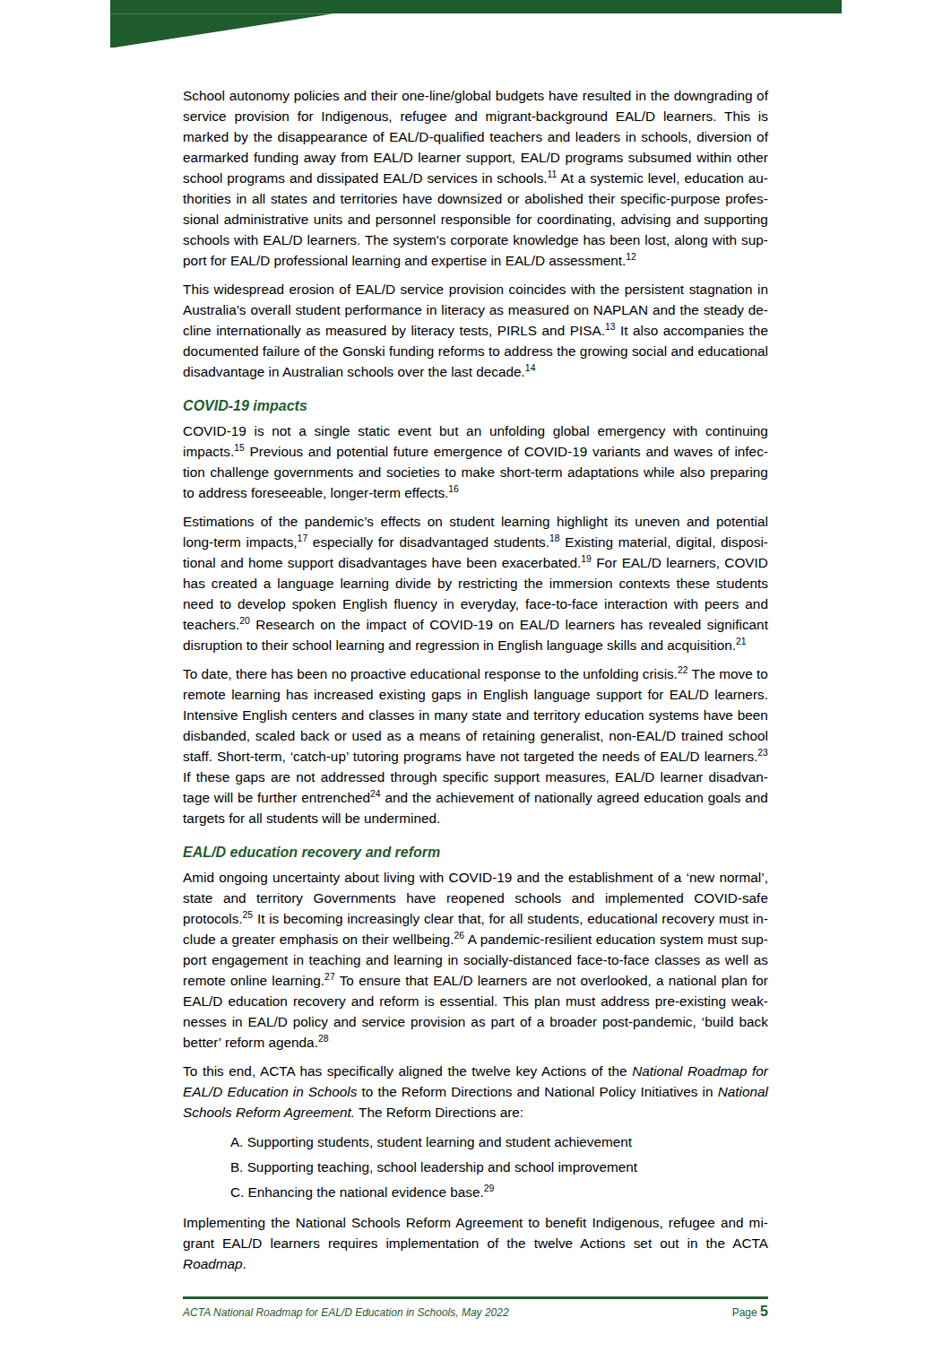School autonomy policies and their one-line/global budgets have resulted in the downgrading of service provision for Indigenous, refugee and migrant-background EAL/D learners. This is marked by the disappearance of EAL/D-qualified teachers and leaders in schools, diversion of earmarked funding away from EAL/D learner support, EAL/D programs subsumed within other school programs and dissipated EAL/D services in schools.11 At a systemic level, education authorities in all states and territories have downsized or abolished their specific-purpose professional administrative units and personnel responsible for coordinating, advising and supporting schools with EAL/D learners. The system's corporate knowledge has been lost, along with support for EAL/D professional learning and expertise in EAL/D assessment.12
This widespread erosion of EAL/D service provision coincides with the persistent stagnation in Australia’s overall student performance in literacy as measured on NAPLAN and the steady decline internationally as measured by literacy tests, PIRLS and PISA.13 It also accompanies the documented failure of the Gonski funding reforms to address the growing social and educational disadvantage in Australian schools over the last decade.14
COVID-19 impacts
COVID-19 is not a single static event but an unfolding global emergency with continuing impacts.15 Previous and potential future emergence of COVID-19 variants and waves of infection challenge governments and societies to make short-term adaptations while also preparing to address foreseeable, longer-term effects.16
Estimations of the pandemic’s effects on student learning highlight its uneven and potential long-term impacts,17 especially for disadvantaged students.18 Existing material, digital, dispositional and home support disadvantages have been exacerbated.19 For EAL/D learners, COVID has created a language learning divide by restricting the immersion contexts these students need to develop spoken English fluency in everyday, face-to-face interaction with peers and teachers.20 Research on the impact of COVID-19 on EAL/D learners has revealed significant disruption to their school learning and regression in English language skills and acquisition.21
To date, there has been no proactive educational response to the unfolding crisis.22 The move to remote learning has increased existing gaps in English language support for EAL/D learners. Intensive English centers and classes in many state and territory education systems have been disbanded, scaled back or used as a means of retaining generalist, non-EAL/D trained school staff. Short-term, ‘catch-up’ tutoring programs have not targeted the needs of EAL/D learners.23 If these gaps are not addressed through specific support measures, EAL/D learner disadvantage will be further entrenched24 and the achievement of nationally agreed education goals and targets for all students will be undermined.
EAL/D education recovery and reform
Amid ongoing uncertainty about living with COVID-19 and the establishment of a ‘new normal’, state and territory Governments have reopened schools and implemented COVID-safe protocols.25 It is becoming increasingly clear that, for all students, educational recovery must include a greater emphasis on their wellbeing.26 A pandemic-resilient education system must support engagement in teaching and learning in socially-distanced face-to-face classes as well as remote online learning.27 To ensure that EAL/D learners are not overlooked, a national plan for EAL/D education recovery and reform is essential. This plan must address pre-existing weaknesses in EAL/D policy and service provision as part of a broader post-pandemic, ‘build back better’ reform agenda.28
To this end, ACTA has specifically aligned the twelve key Actions of the National Roadmap for EAL/D Education in Schools to the Reform Directions and National Policy Initiatives in National Schools Reform Agreement. The Reform Directions are:
A. Supporting students, student learning and student achievement
B. Supporting teaching, school leadership and school improvement
C. Enhancing the national evidence base.29
Implementing the National Schools Reform Agreement to benefit Indigenous, refugee and migrant EAL/D learners requires implementation of the twelve Actions set out in the ACTA Roadmap.
ACTA National Roadmap for EAL/D Education in Schools, May 2022
Page 5